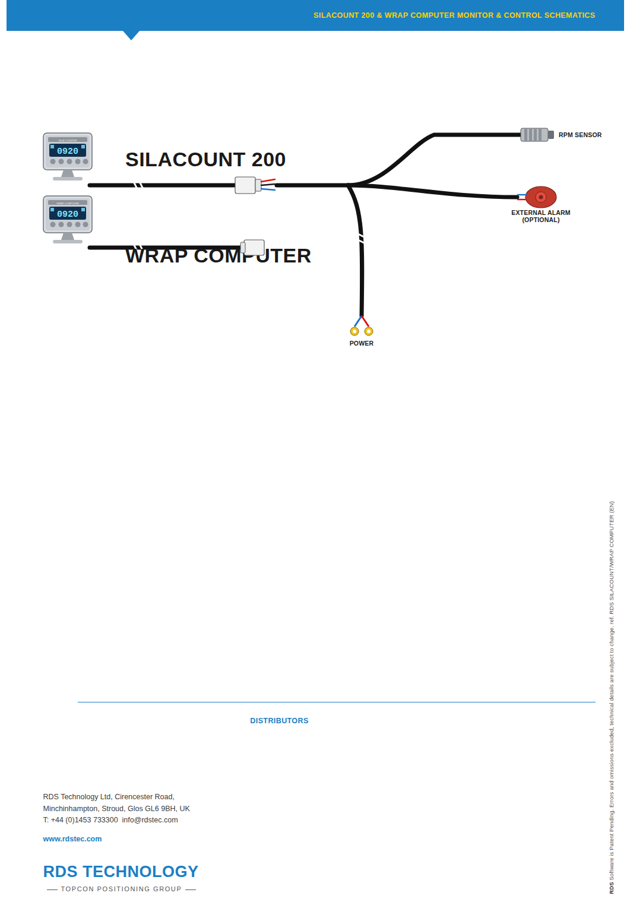SILACOUNT 200 & WRAP COMPUTER MONITOR & CONTROL SCHEMATICS
SILACOUNT 200 and WRAP COMPUTER wiring schematic Two display units connect via a harness to an RPM sensor, an optional external alarm and a power connection. SILA COUNTER 0920 SILACOUNT 200 WRAP COMPUTER 0920 WRAP COMPUTER RPM SENSOR EXTERNAL ALARM (OPTIONAL) POWER
DISTRIBUTORS
RDS Technology Ltd, Cirencester Road,
Minchinhampton, Stroud, Glos GL6 9BH, UK
T: +44 (0)1453 733300 info@rdstec.com
www.rdstec.com
RDS TECHNOLOGY
TOPCON POSITIONING GROUP
RDS Software is Patent Pending. Errors and omissions excluded, technical details are subject to change. ref. RDS SILACOUNT/WRAP COMPUTER (EN)